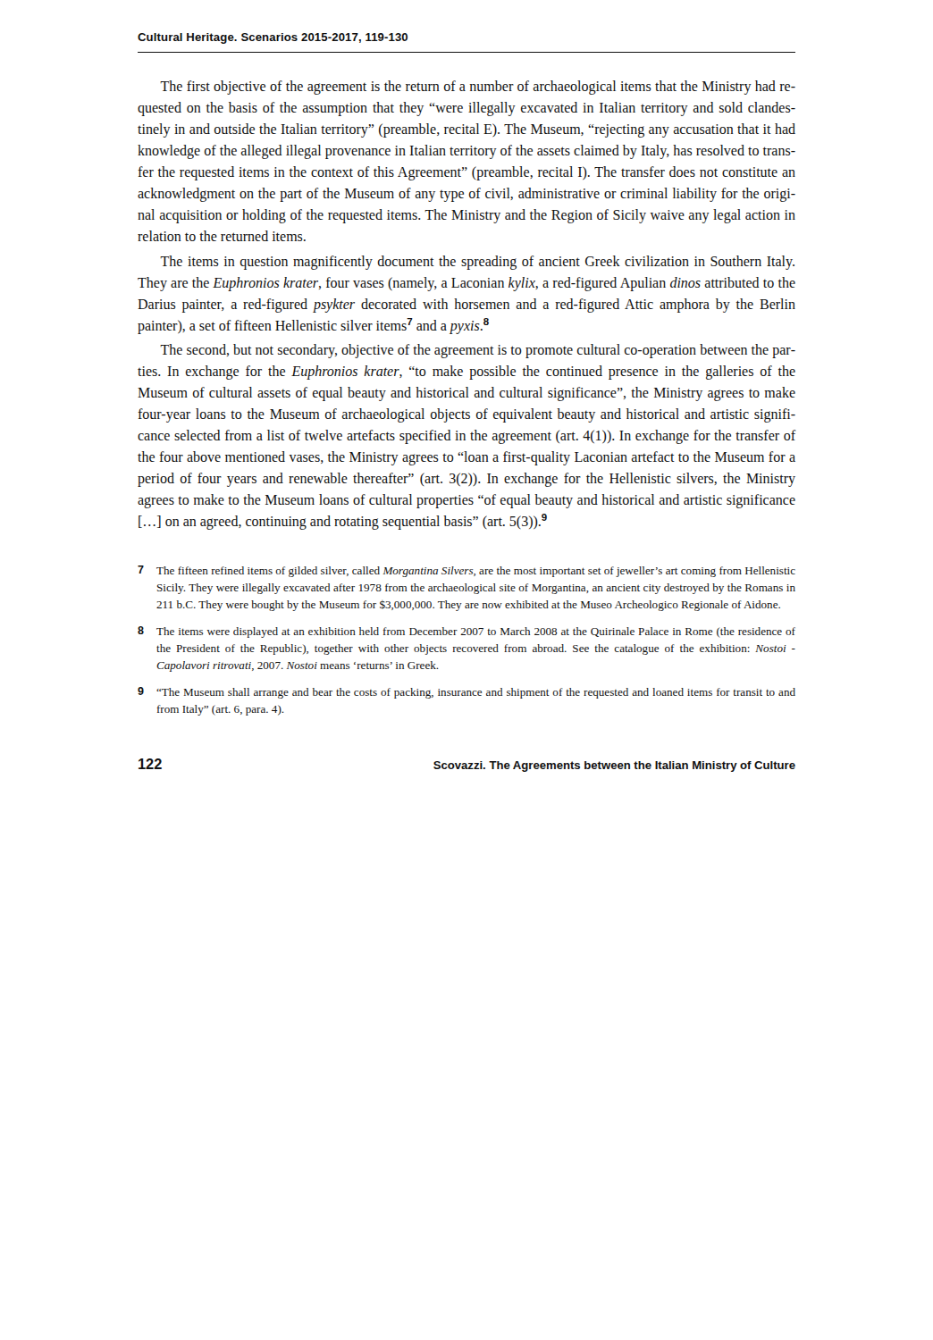Cultural Heritage. Scenarios 2015-2017, 119-130
The first objective of the agreement is the return of a number of archaeological items that the Ministry had requested on the basis of the assumption that they “were illegally excavated in Italian territory and sold clandestinely in and outside the Italian territory” (preamble, recital E). The Museum, “rejecting any accusation that it had knowledge of the alleged illegal provenance in Italian territory of the assets claimed by Italy, has resolved to transfer the requested items in the context of this Agreement” (preamble, recital I). The transfer does not constitute an acknowledgment on the part of the Museum of any type of civil, administrative or criminal liability for the original acquisition or holding of the requested items. The Ministry and the Region of Sicily waive any legal action in relation to the returned items.
The items in question magnificently document the spreading of ancient Greek civilization in Southern Italy. They are the Euphronios krater, four vases (namely, a Laconian kylix, a red-figured Apulian dinos attributed to the Darius painter, a red-figured psykter decorated with horsemen and a red-figured Attic amphora by the Berlin painter), a set of fifteen Hellenistic silver items7 and a pyxis.8
The second, but not secondary, objective of the agreement is to promote cultural co-operation between the parties. In exchange for the Euphronios krater, “to make possible the continued presence in the galleries of the Museum of cultural assets of equal beauty and historical and cultural significance”, the Ministry agrees to make four-year loans to the Museum of archaeological objects of equivalent beauty and historical and artistic significance selected from a list of twelve artefacts specified in the agreement (art. 4(1)). In exchange for the transfer of the four above mentioned vases, the Ministry agrees to “loan a first-quality Laconian artefact to the Museum for a period of four years and renewable thereafter” (art. 3(2)). In exchange for the Hellenistic silvers, the Ministry agrees to make to the Museum loans of cultural properties “of equal beauty and historical and artistic significance […] on an agreed, continuing and rotating sequential basis” (art. 5(3)).9
7 The fifteen refined items of gilded silver, called Morgantina Silvers, are the most important set of jeweller’s art coming from Hellenistic Sicily. They were illegally excavated after 1978 from the archaeological site of Morgantina, an ancient city destroyed by the Romans in 211 b.C. They were bought by the Museum for $3,000,000. They are now exhibited at the Museo Archeologico Regionale of Aidone.
8 The items were displayed at an exhibition held from December 2007 to March 2008 at the Quirinale Palace in Rome (the residence of the President of the Republic), together with other objects recovered from abroad. See the catalogue of the exhibition: Nostoi - Capolavori ritrovati, 2007. Nostoi means ‘returns’ in Greek.
9“The Museum shall arrange and bear the costs of packing, insurance and shipment of the requested and loaned items for transit to and from Italy” (art. 6, para. 4).
122 Scovazzi. The Agreements between the Italian Ministry of Culture